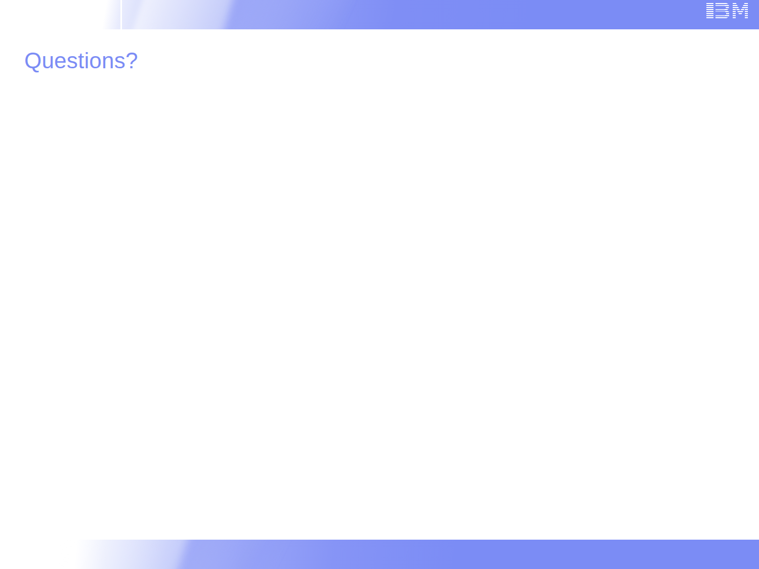Questions?
January 20, 2007